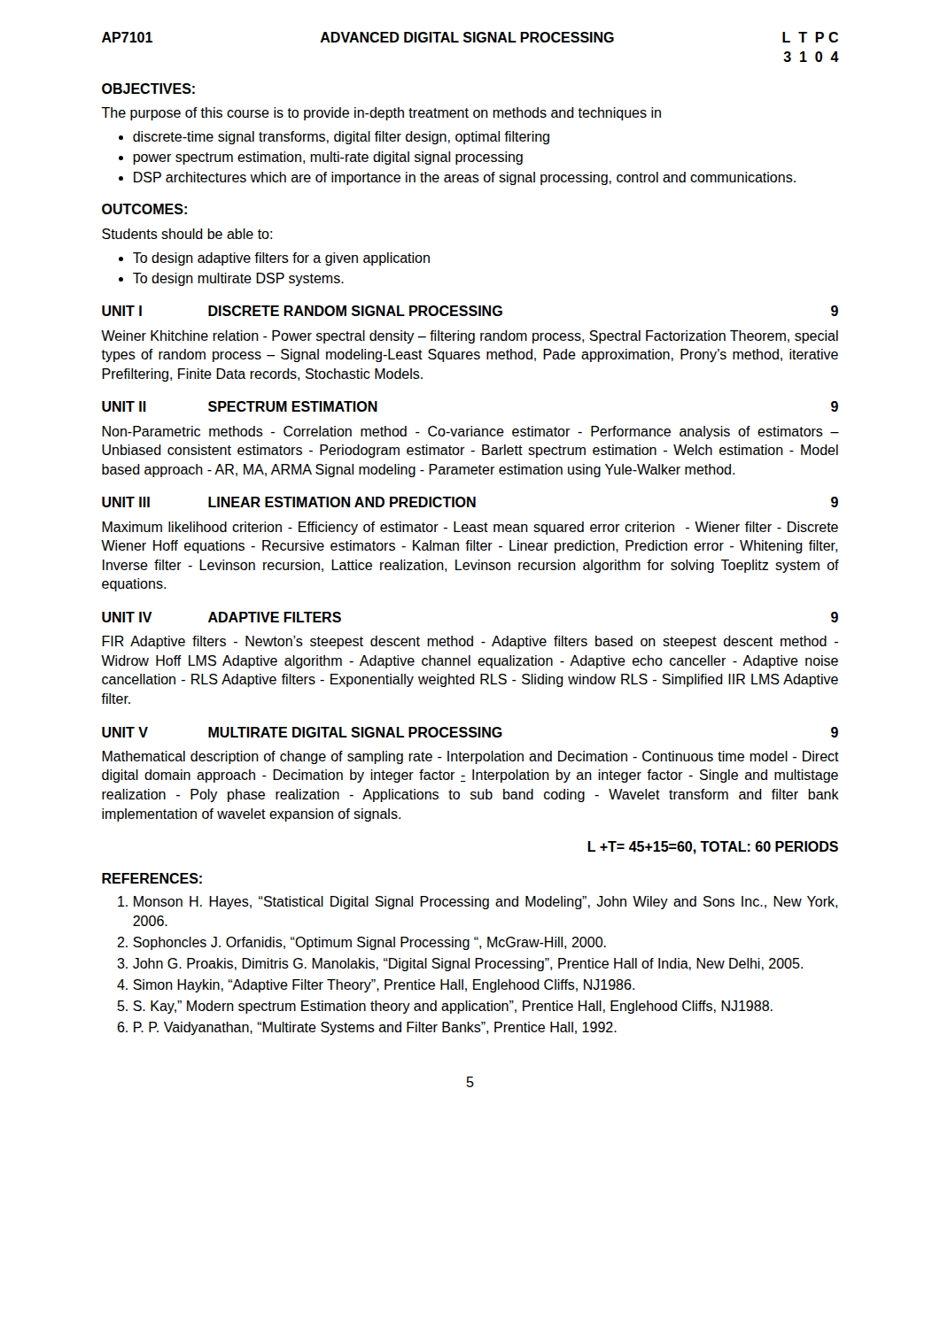AP7101 ADVANCED DIGITAL SIGNAL PROCESSING L T P C
3 1 0 4
OBJECTIVES:
The purpose of this course is to provide in-depth treatment on methods and techniques in
discrete-time signal transforms, digital filter design, optimal filtering
power spectrum estimation, multi-rate digital signal processing
DSP architectures which are of importance in the areas of signal processing, control and communications.
OUTCOMES:
Students should be able to:
To design adaptive filters for a given application
To design multirate DSP systems.
UNIT I DISCRETE RANDOM SIGNAL PROCESSING 9
Weiner Khitchine relation - Power spectral density – filtering random process, Spectral Factorization Theorem, special types of random process – Signal modeling-Least Squares method, Pade approximation, Prony’s method, iterative Prefiltering, Finite Data records, Stochastic Models.
UNIT II SPECTRUM ESTIMATION 9
Non-Parametric methods - Correlation method - Co-variance estimator - Performance analysis of estimators – Unbiased consistent estimators - Periodogram estimator - Barlett spectrum estimation - Welch estimation - Model based approach - AR, MA, ARMA Signal modeling - Parameter estimation using Yule-Walker method.
UNIT III LINEAR ESTIMATION AND PREDICTION 9
Maximum likelihood criterion - Efficiency of estimator - Least mean squared error criterion - Wiener filter - Discrete Wiener Hoff equations - Recursive estimators - Kalman filter - Linear prediction, Prediction error - Whitening filter, Inverse filter - Levinson recursion, Lattice realization, Levinson recursion algorithm for solving Toeplitz system of equations.
UNIT IV ADAPTIVE FILTERS 9
FIR Adaptive filters - Newton’s steepest descent method - Adaptive filters based on steepest descent method - Widrow Hoff LMS Adaptive algorithm - Adaptive channel equalization - Adaptive echo canceller - Adaptive noise cancellation - RLS Adaptive filters - Exponentially weighted RLS - Sliding window RLS - Simplified IIR LMS Adaptive filter.
UNIT V MULTIRATE DIGITAL SIGNAL PROCESSING 9
Mathematical description of change of sampling rate - Interpolation and Decimation - Continuous time model - Direct digital domain approach - Decimation by integer factor - Interpolation by an integer factor - Single and multistage realization - Poly phase realization - Applications to sub band coding - Wavelet transform and filter bank implementation of wavelet expansion of signals.
L +T= 45+15=60, TOTAL: 60 PERIODS
REFERENCES:
Monson H. Hayes, “Statistical Digital Signal Processing and Modeling”, John Wiley and Sons Inc., New York, 2006.
Sophoncles J. Orfanidis, “Optimum Signal Processing “, McGraw-Hill, 2000.
John G. Proakis, Dimitris G. Manolakis, “Digital Signal Processing”, Prentice Hall of India, New Delhi, 2005.
Simon Haykin, “Adaptive Filter Theory”, Prentice Hall, Englehood Cliffs, NJ1986.
S. Kay,” Modern spectrum Estimation theory and application”, Prentice Hall, Englehood Cliffs, NJ1988.
P. P. Vaidyanathan, “Multirate Systems and Filter Banks”, Prentice Hall, 1992.
5